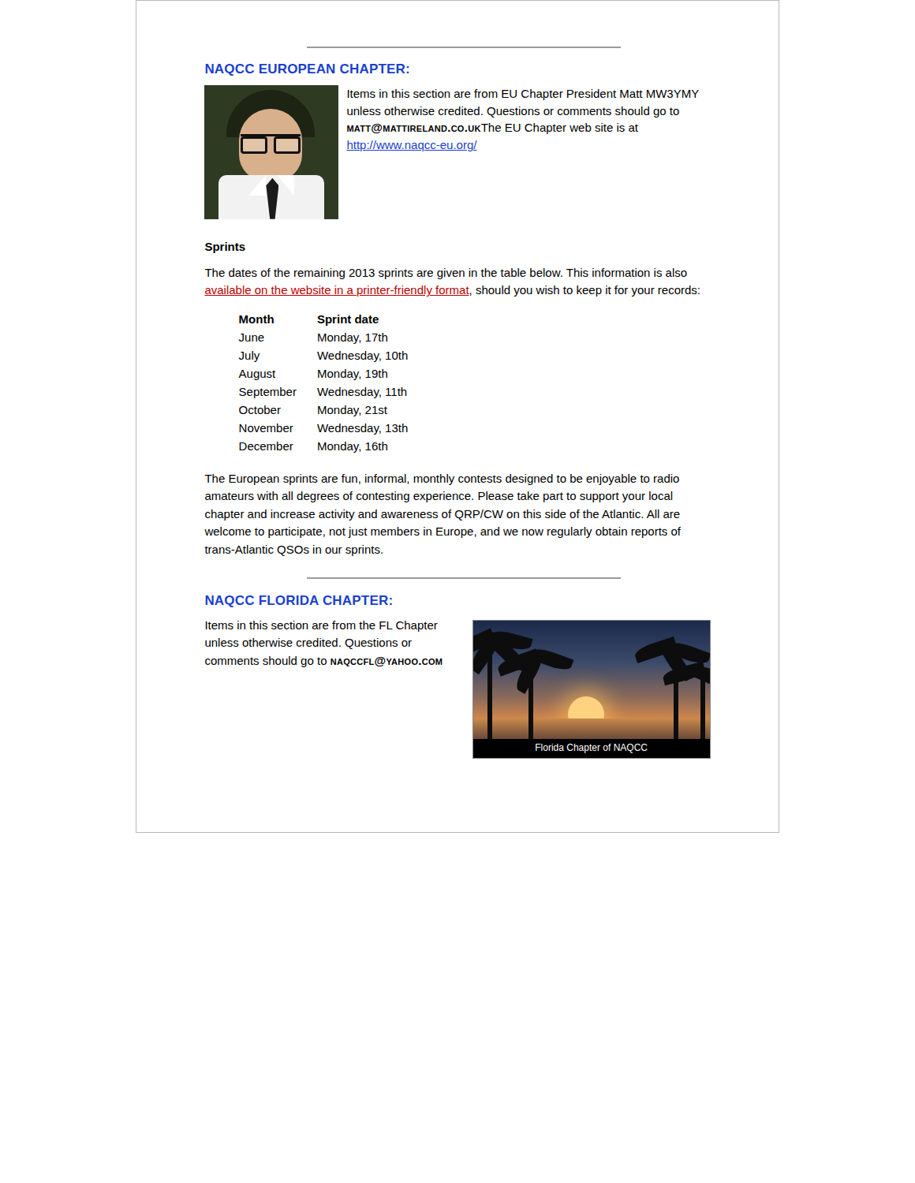NAQCC EUROPEAN CHAPTER:
Items in this section are from EU Chapter President Matt MW3YMY unless otherwise credited. Questions or comments should go to matt@mattireland.co.uk The EU Chapter web site is at http://www.naqcc-eu.org/
Sprints
The dates of the remaining 2013 sprints are given in the table below. This information is also available on the website in a printer-friendly format, should you wish to keep it for your records:
| Month | Sprint date |
| --- | --- |
| June | Monday, 17th |
| July | Wednesday, 10th |
| August | Monday, 19th |
| September | Wednesday, 11th |
| October | Monday, 21st |
| November | Wednesday, 13th |
| December | Monday, 16th |
The European sprints are fun, informal, monthly contests designed to be enjoyable to radio amateurs with all degrees of contesting experience. Please take part to support your local chapter and increase activity and awareness of QRP/CW on this side of the Atlantic. All are welcome to participate, not just members in Europe, and we now regularly obtain reports of trans-Atlantic QSOs in our sprints.
NAQCC FLORIDA CHAPTER:
Florida Chapter of NAQCC
Items in this section are from the FL Chapter unless otherwise credited. Questions or comments should go to naqccfl@yahoo.com